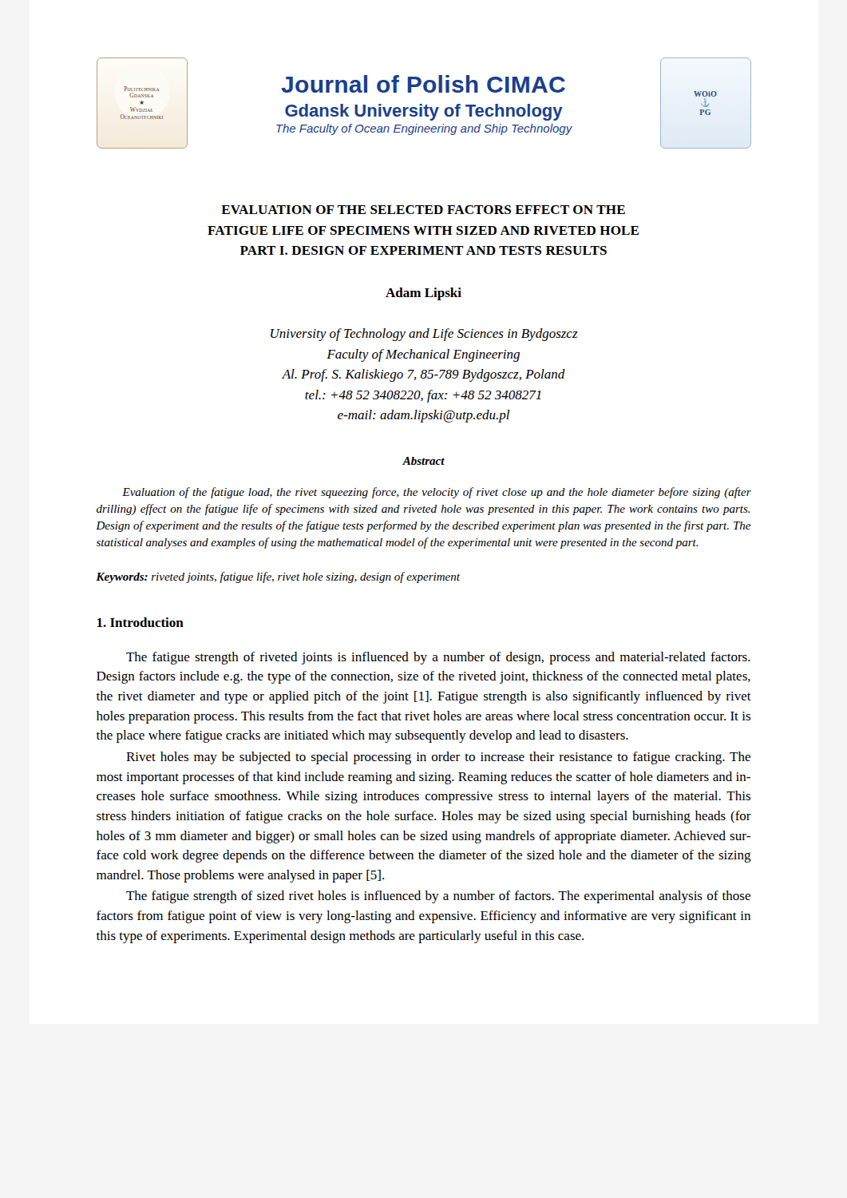Politechnika
Gdańska
★
Wydział
Oceanotechniki
Journal of Polish CIMAC
Gdansk University of Technology
The Faculty of Ocean Engineering and Ship Technology
WOiO
⚓
PG
Evaluation of the Selected Factors Effect on the
Fatigue Life of Specimens with Sized and Riveted Hole
Part I. Design of Experiment and Tests Results
Adam Lipski
University of Technology and Life Sciences in Bydgoszcz
Faculty of Mechanical Engineering
Al. Prof. S. Kaliskiego 7, 85-789 Bydgoszcz, Poland
tel.: +48 52 3408220, fax: +48 52 3408271
e-mail: adam.lipski@utp.edu.pl
Abstract
Evaluation of the fatigue load, the rivet squeezing force, the velocity of rivet close up and the hole diameter before sizing (after drilling) effect on the fatigue life of specimens with sized and riveted hole was presented in this paper. The work contains two parts. Design of experiment and the results of the fatigue tests performed by the described experiment plan was presented in the first part. The statistical analyses and examples of using the mathematical model of the experimental unit were presented in the second part.
Keywords: riveted joints, fatigue life, rivet hole sizing, design of experiment
1. Introduction
The fatigue strength of riveted joints is influenced by a number of design, process and material-related factors. Design factors include e.g. the type of the connection, size of the riveted joint, thickness of the connected metal plates, the rivet diameter and type or applied pitch of the joint [1]. Fatigue strength is also significantly influenced by rivet holes preparation process. This results from the fact that rivet holes are areas where local stress concentration occur. It is the place where fatigue cracks are initiated which may subsequently develop and lead to disasters.
Rivet holes may be subjected to special processing in order to increase their resistance to fatigue cracking. The most important processes of that kind include reaming and sizing. Reaming reduces the scatter of hole diameters and increases hole surface smoothness. While sizing introduces compressive stress to internal layers of the material. This stress hinders initiation of fatigue cracks on the hole surface. Holes may be sized using special burnishing heads (for holes of 3 mm diameter and bigger) or small holes can be sized using mandrels of appropriate diameter. Achieved surface cold work degree depends on the difference between the diameter of the sized hole and the diameter of the sizing mandrel. Those problems were analysed in paper [5].
The fatigue strength of sized rivet holes is influenced by a number of factors. The experimental analysis of those factors from fatigue point of view is very long-lasting and expensive. Efficiency and informative are very significant in this type of experiments. Experimental design methods are particularly useful in this case.